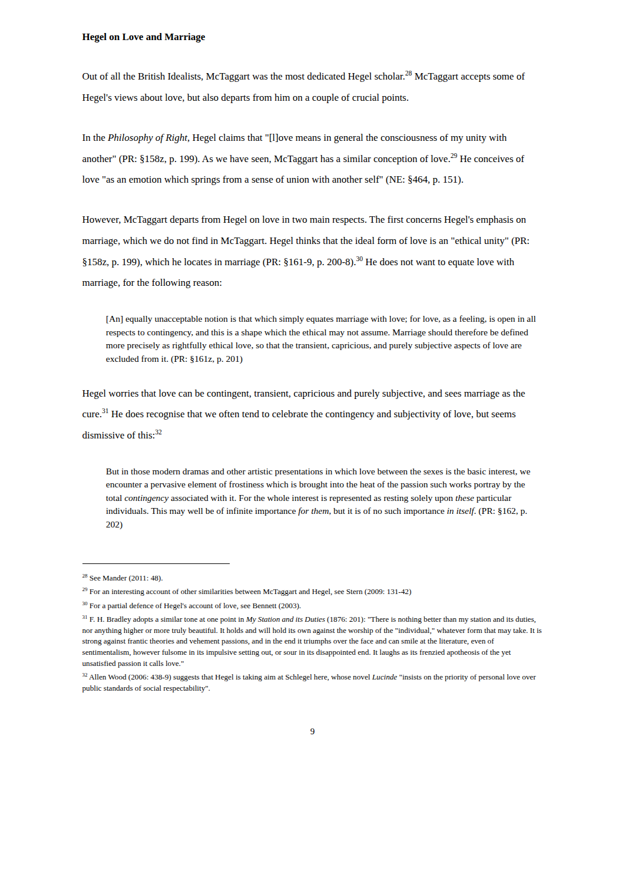Hegel on Love and Marriage
Out of all the British Idealists, McTaggart was the most dedicated Hegel scholar.28 McTaggart accepts some of Hegel's views about love, but also departs from him on a couple of crucial points.
In the Philosophy of Right, Hegel claims that "[l]ove means in general the consciousness of my unity with another" (PR: §158z, p. 199). As we have seen, McTaggart has a similar conception of love.29 He conceives of love "as an emotion which springs from a sense of union with another self" (NE: §464, p. 151).
However, McTaggart departs from Hegel on love in two main respects. The first concerns Hegel's emphasis on marriage, which we do not find in McTaggart. Hegel thinks that the ideal form of love is an "ethical unity" (PR: §158z, p. 199), which he locates in marriage (PR: §161-9, p. 200-8).30 He does not want to equate love with marriage, for the following reason:
[An] equally unacceptable notion is that which simply equates marriage with love; for love, as a feeling, is open in all respects to contingency, and this is a shape which the ethical may not assume. Marriage should therefore be defined more precisely as rightfully ethical love, so that the transient, capricious, and purely subjective aspects of love are excluded from it. (PR: §161z, p. 201)
Hegel worries that love can be contingent, transient, capricious and purely subjective, and sees marriage as the cure.31 He does recognise that we often tend to celebrate the contingency and subjectivity of love, but seems dismissive of this:32
But in those modern dramas and other artistic presentations in which love between the sexes is the basic interest, we encounter a pervasive element of frostiness which is brought into the heat of the passion such works portray by the total contingency associated with it. For the whole interest is represented as resting solely upon these particular individuals. This may well be of infinite importance for them, but it is of no such importance in itself. (PR: §162, p. 202)
28 See Mander (2011: 48).
29 For an interesting account of other similarities between McTaggart and Hegel, see Stern (2009: 131-42)
30 For a partial defence of Hegel's account of love, see Bennett (2003).
31 F. H. Bradley adopts a similar tone at one point in My Station and its Duties (1876: 201): "There is nothing better than my station and its duties, nor anything higher or more truly beautiful. It holds and will hold its own against the worship of the "individual," whatever form that may take. It is strong against frantic theories and vehement passions, and in the end it triumphs over the face and can smile at the literature, even of sentimentalism, however fulsome in its impulsive setting out, or sour in its disappointed end. It laughs as its frenzied apotheosis of the yet unsatisfied passion it calls love."
32 Allen Wood (2006: 438-9) suggests that Hegel is taking aim at Schlegel here, whose novel Lucinde "insists on the priority of personal love over public standards of social respectability".
9